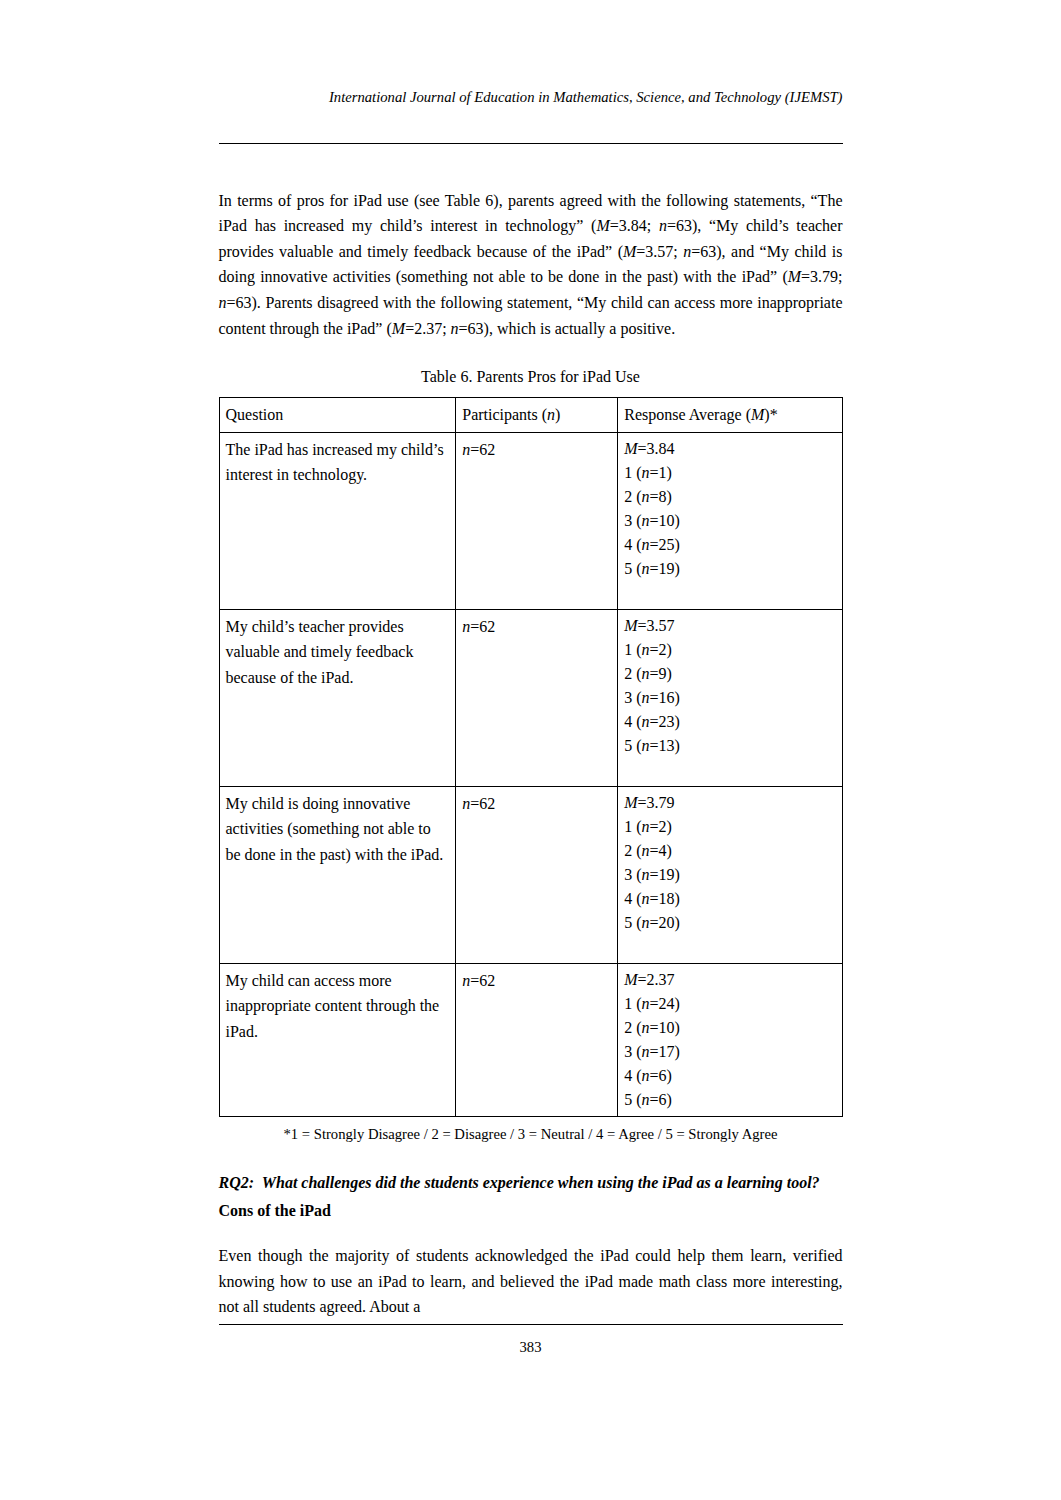International Journal of Education in Mathematics, Science, and Technology (IJEMST)
In terms of pros for iPad use (see Table 6), parents agreed with the following statements, “The iPad has increased my child’s interest in technology” (M=3.84; n=63), “My child’s teacher provides valuable and timely feedback because of the iPad” (M=3.57; n=63), and “My child is doing innovative activities (something not able to be done in the past) with the iPad” (M=3.79; n=63). Parents disagreed with the following statement, “My child can access more inappropriate content through the iPad” (M=2.37; n=63), which is actually a positive.
Table 6. Parents Pros for iPad Use
| Question | Participants ( n ) | Response Average ( M )* |
| The iPad has increased my child’s interest in technology. | n =62 | M =3.84 1 ( n =1) 2 ( n =8) 3 ( n =10) 4 ( n =25) 5 ( n =19) |
| My child’s teacher provides valuable and timely feedback because of the iPad. | n =62 | M =3.57 1 ( n =2) 2 ( n =9) 3 ( n =16) 4 ( n =23) 5 ( n =13) |
| My child is doing innovative activities (something not able to be done in the past) with the iPad. | n =62 | M =3.79 1 ( n =2) 2 ( n =4) 3 ( n =19) 4 ( n =18) 5 ( n =20) |
| My child can access more inappropriate content through the iPad. | n =62 | M =2.37 1 ( n =24) 2 ( n =10) 3 ( n =17) 4 ( n =6) 5 ( n =6) |
*1 = Strongly Disagree / 2 = Disagree / 3 = Neutral / 4 = Agree / 5 = Strongly Agree
RQ2: What challenges did the students experience when using the iPad as a learning tool?
Cons of the iPad
Even though the majority of students acknowledged the iPad could help them learn, verified knowing how to use an iPad to learn, and believed the iPad made math class more interesting, not all students agreed. About a
383